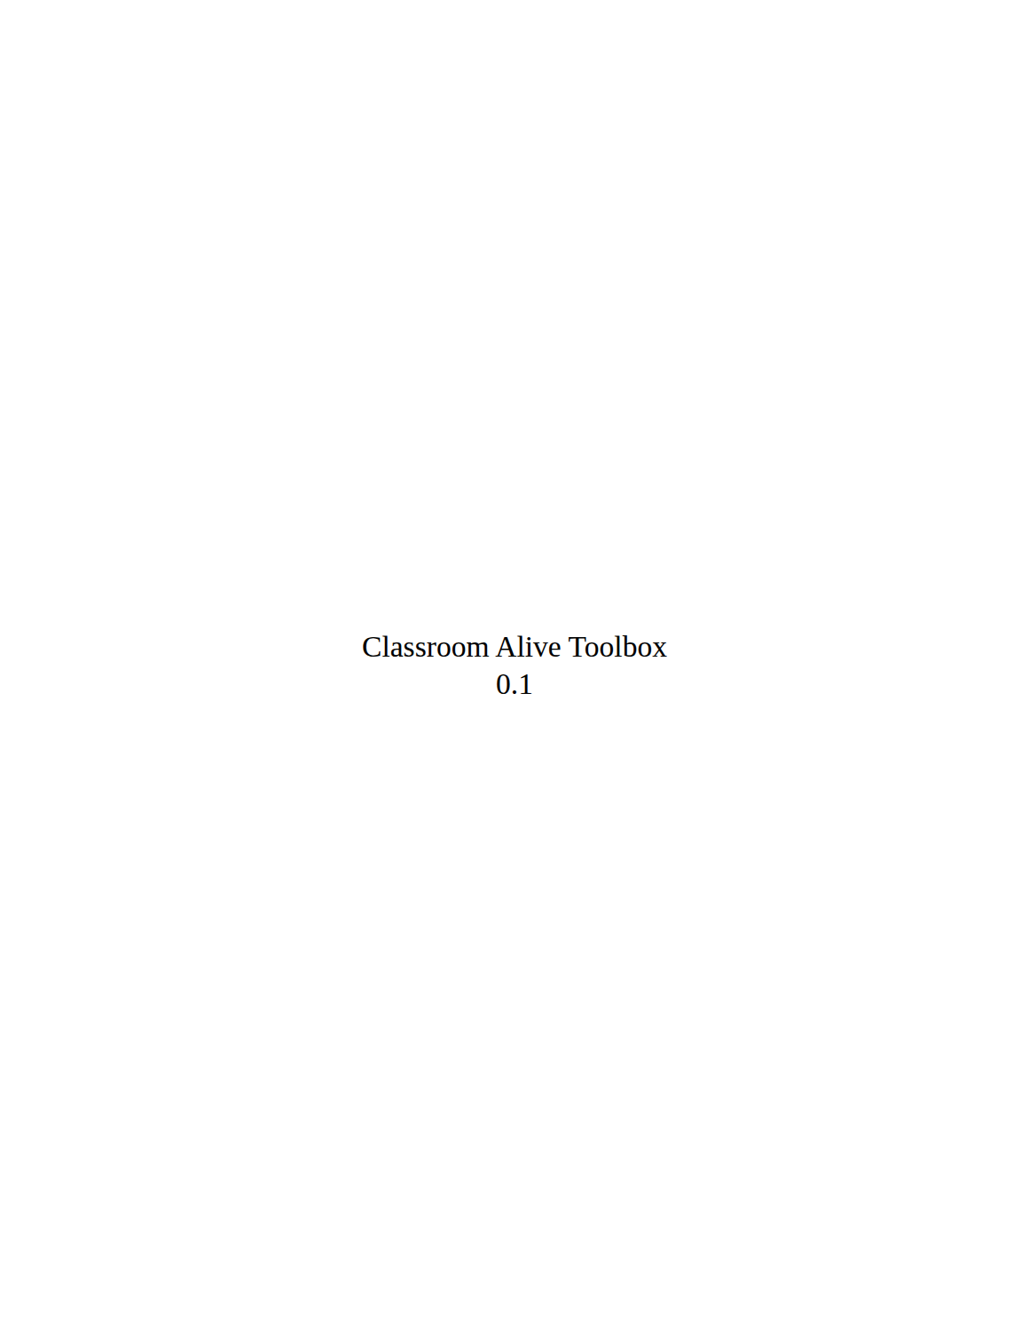Classroom Alive Toolbox0.1